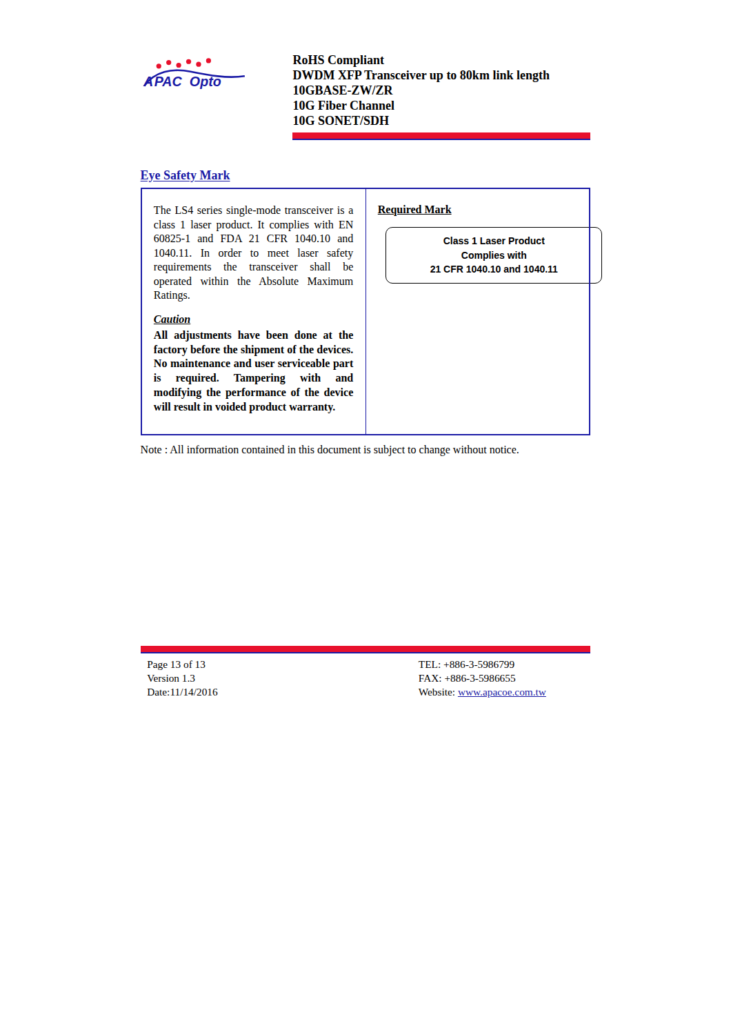A PAC Opto
RoHS Compliant
DWDM XFP Transceiver up to 80km link length
10GBASE-ZW/ZR
10G Fiber Channel
10G SONET/SDH
Eye Safety Mark
| The LS4 series single-mode transceiver is a class 1 laser product. It complies with EN 60825-1 and FDA 21 CFR 1040.10 and 1040.11. In order to meet laser safety requirements the transceiver shall be operated within the Absolute Maximum Ratings. Caution All adjustments have been done at the factory before the shipment of the devices. No maintenance and user serviceable part is required. Tampering with and modifying the performance of the device will result in voided product warranty. | Required Mark Class 1 Laser Product Complies with 21 CFR 1040.10 and 1040.11 |
Note : All information contained in this document is subject to change without notice.
Page 13 of 13
Version 1.3
Date:11/14/2016
TEL: +886-3-5986799
FAX: +886-3-5986655
Website: www.apacoe.com.tw